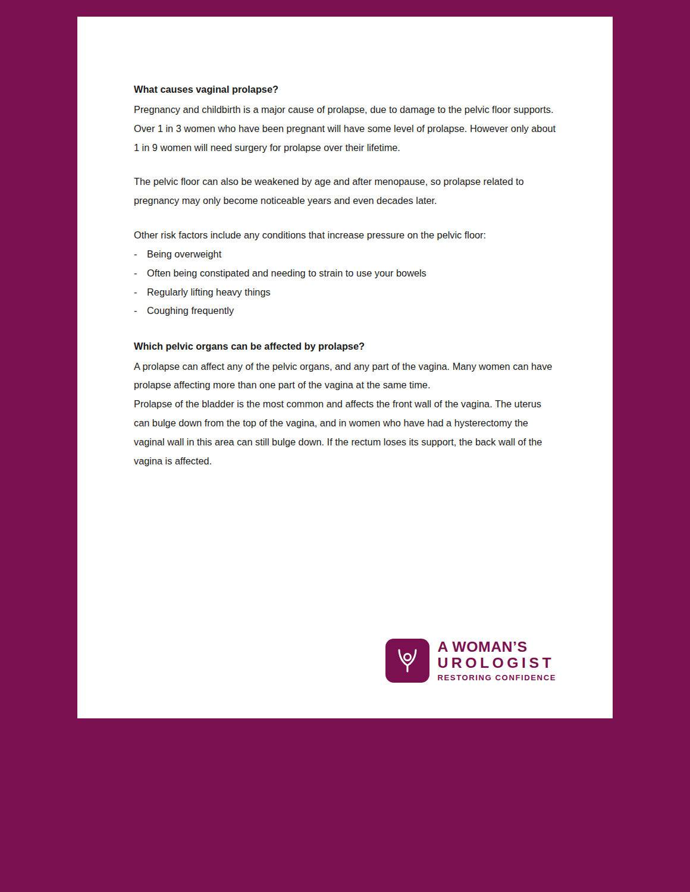What causes vaginal prolapse?
Pregnancy and childbirth is a major cause of prolapse, due to damage to the pelvic floor supports. Over 1 in 3 women who have been pregnant will have some level of prolapse. However only about 1 in 9 women will need surgery for prolapse over their lifetime.
The pelvic floor can also be weakened by age and after menopause, so prolapse related to pregnancy may only become noticeable years and even decades later.
Other risk factors include any conditions that increase pressure on the pelvic floor:
Being overweight
Often being constipated and needing to strain to use your bowels
Regularly lifting heavy things
Coughing frequently
Which pelvic organs can be affected by prolapse?
A prolapse can affect any of the pelvic organs, and any part of the vagina. Many women can have prolapse affecting more than one part of the vagina at the same time.
Prolapse of the bladder is the most common and affects the front wall of the vagina. The uterus can bulge down from the top of the vagina, and in women who have had a hysterectomy the vaginal wall in this area can still bulge down. If the rectum loses its support, the back wall of the vagina is affected.
A WOMAN’S UROLOGIST RESTORING CONFIDENCE